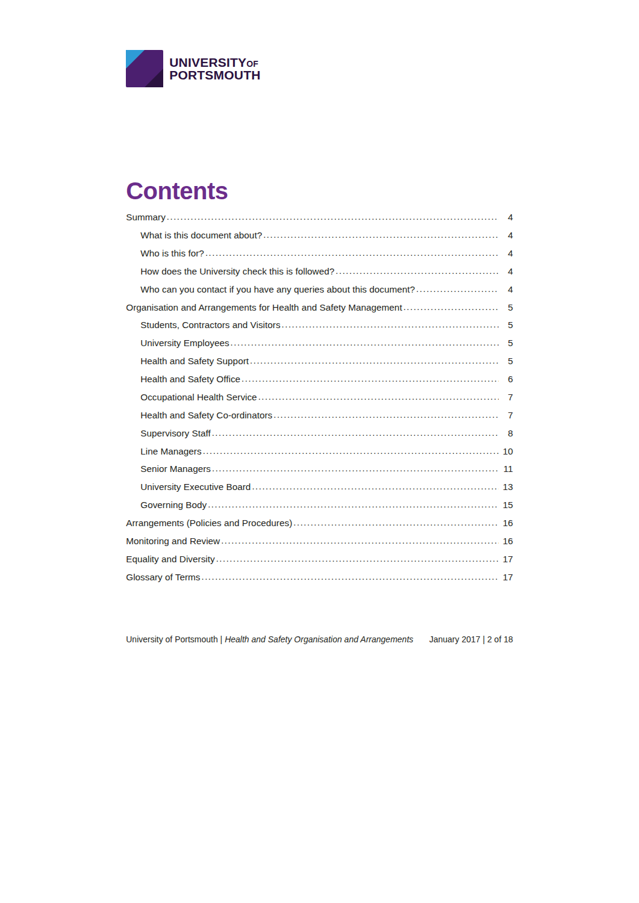UNIVERSITYOF
PORTSMOUTH
Contents
Summary.................................................................................................................................. 4
What is this document about?................................................................................................. 4
Who is this for?................................................................................................................. 4
How does the University check this is followed?......................................................................... 4
Who can you contact if you have any queries about this document?......................................................... 4
Organisation and Arrangements for Health and Safety Management........................................................... 5
Students, Contractors and Visitors............................................................................................. 5
University Employees............................................................................................................. 5
Health and Safety Support..................................................................................................... 5
Health and Safety Office....................................................................................................... 6
Occupational Health Service.................................................................................................. 7
Health and Safety Co-ordinators.............................................................................................. 7
Supervisory Staff..................................................................................................................... 8
Line Managers....................................................................................................................... 10
Senior Managers.................................................................................................................... 11
University Executive Board.................................................................................................... 13
Governing Body..................................................................................................................... 15
Arrangements (Policies and Procedures)....................................................................................................... 16
Monitoring and Review....................................................................................................................... 16
Equality and Diversity......................................................................................................................... 17
Glossary of Terms............................................................................................................................. 17
University of Portsmouth | Health and Safety Organisation and Arrangements
January 2017 | 2 of 18